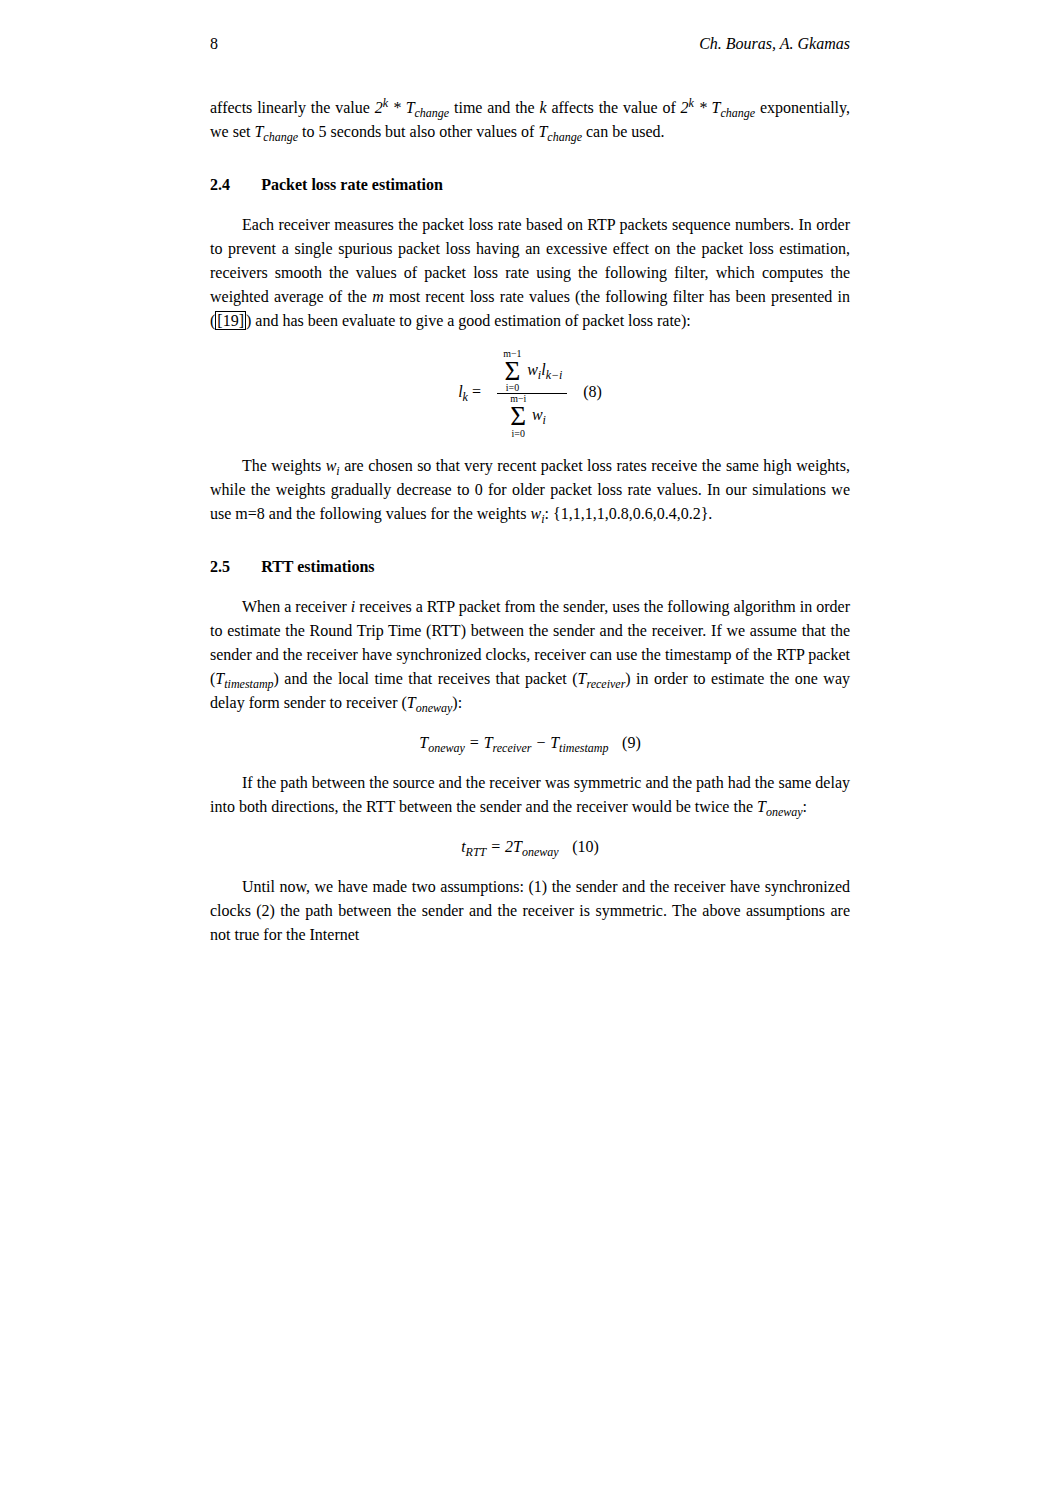8 Ch. Bouras, A. Gkamas
affects linearly the value 2k * Tchange time and the k affects the value of 2k * Tchange exponentially, we set Tchange to 5 seconds but also other values of Tchange can be used.
2.4 Packet loss rate estimation
Each receiver measures the packet loss rate based on RTP packets sequence numbers. In order to prevent a single spurious packet loss having an excessive effect on the packet loss estimation, receivers smooth the values of packet loss rate using the following filter, which computes the weighted average of the m most recent loss rate values (the following filter has been presented in ([19]) and has been evaluate to give a good estimation of packet loss rate):
lk = m−1 Σ i=0 wilk−i m−i Σ i=0 wi (8)
The weights wi are chosen so that very recent packet loss rates receive the same high weights, while the weights gradually decrease to 0 for older packet loss rate values. In our simulations we use m=8 and the following values for the weights wi: {1,1,1,1,0.8,0.6,0.4,0.2}.
2.5 RTT estimations
When a receiver i receives a RTP packet from the sender, uses the following algorithm in order to estimate the Round Trip Time (RTT) between the sender and the receiver. If we assume that the sender and the receiver have synchronized clocks, receiver can use the timestamp of the RTP packet (Ttimestamp) and the local time that receives that packet (Treceiver) in order to estimate the one way delay form sender to receiver (Toneway):
Toneway = Treceiver − Ttimestamp (9)
If the path between the source and the receiver was symmetric and the path had the same delay into both directions, the RTT between the sender and the receiver would be twice the Toneway:
tRTT = 2Toneway (10)
Until now, we have made two assumptions: (1) the sender and the receiver have synchronized clocks (2) the path between the sender and the receiver is symmetric. The above assumptions are not true for the Internet